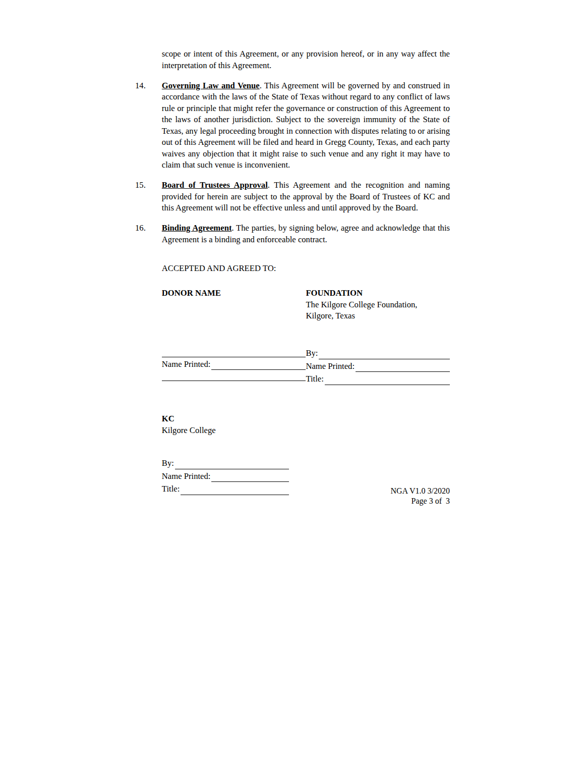scope or intent of this Agreement, or any provision hereof, or in any way affect the interpretation of this Agreement.
14.
Governing Law and Venue. This Agreement will be governed by and construed in accordance with the laws of the State of Texas without regard to any conflict of laws rule or principle that might refer the governance or construction of this Agreement to the laws of another jurisdiction. Subject to the sovereign immunity of the State of Texas, any legal proceeding brought in connection with disputes relating to or arising out of this Agreement will be filed and heard in Gregg County, Texas, and each party waives any objection that it might raise to such venue and any right it may have to claim that such venue is inconvenient.
15.
Board of Trustees Approval. This Agreement and the recognition and naming provided for herein are subject to the approval by the Board of Trustees of KC and this Agreement will not be effective unless and until approved by the Board.
16.
Binding Agreement. The parties, by signing below, agree and acknowledge that this Agreement is a binding and enforceable contract.
ACCEPTED AND AGREED TO:
| DONOR NAME | FOUNDATION The Kilgore College Foundation, Kilgore, Texas |
| Name Printed: | By: Name Printed: Title: |
KC
Kilgore College
By:
Name Printed:
Title:
NGA V1.0 3/2020
Page 3 of 3